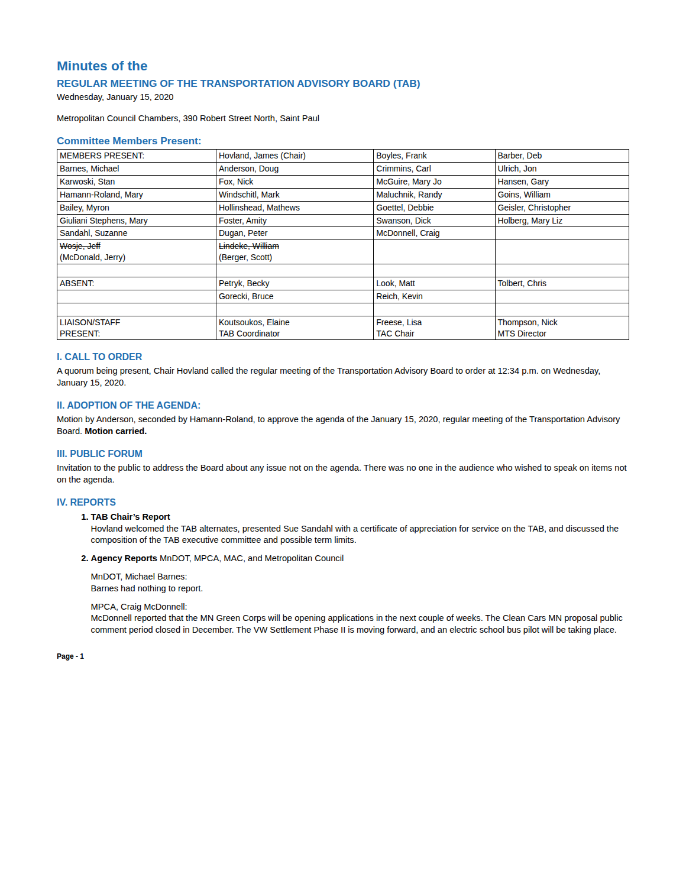Minutes of the
REGULAR MEETING OF THE TRANSPORTATION ADVISORY BOARD (TAB)
Wednesday, January 15, 2020
Metropolitan Council Chambers, 390 Robert Street North, Saint Paul
Committee Members Present:
| MEMBERS PRESENT: | Hovland, James (Chair) | Boyles, Frank | Barber, Deb |
| Barnes, Michael | Anderson, Doug | Crimmins, Carl | Ulrich, Jon |
| Karwoski, Stan | Fox, Nick | McGuire, Mary Jo | Hansen, Gary |
| Hamann-Roland, Mary | Windschitl, Mark | Maluchnik, Randy | Goins, William |
| Bailey, Myron | Hollinshead, Mathews | Goettel, Debbie | Geisler, Christopher |
| Giuliani Stephens, Mary | Foster, Amity | Swanson, Dick | Holberg, Mary Liz |
| Sandahl, Suzanne | Dugan, Peter | McDonnell, Craig | |
| Wosje, Jeff (McDonald, Jerry) | Lindeke, William (Berger, Scott) | | |
| ABSENT: | Petryk, Becky | Look, Matt | Tolbert, Chris |
| | Gorecki, Bruce | Reich, Kevin | |
| LIAISON/STAFF PRESENT: | Koutsoukos, Elaine TAB Coordinator | Freese, Lisa TAC Chair | Thompson, Nick MTS Director |
I. CALL TO ORDER
A quorum being present, Chair Hovland called the regular meeting of the Transportation Advisory Board to order at 12:34 p.m. on Wednesday, January 15, 2020.
II. ADOPTION OF THE AGENDA:
Motion by Anderson, seconded by Hamann-Roland, to approve the agenda of the January 15, 2020, regular meeting of the Transportation Advisory Board. Motion carried.
III. PUBLIC FORUM
Invitation to the public to address the Board about any issue not on the agenda. There was no one in the audience who wished to speak on items not on the agenda.
IV. REPORTS
TAB Chair’s Report
Hovland welcomed the TAB alternates, presented Sue Sandahl with a certificate of appreciation for service on the TAB, and discussed the composition of the TAB executive committee and possible term limits.
Agency Reports MnDOT, MPCA, MAC, and Metropolitan Council
MnDOT, Michael Barnes:
Barnes had nothing to report.
MPCA, Craig McDonnell:
McDonnell reported that the MN Green Corps will be opening applications in the next couple of weeks. The Clean Cars MN proposal public comment period closed in December. The VW Settlement Phase II is moving forward, and an electric school bus pilot will be taking place.
Page - 1